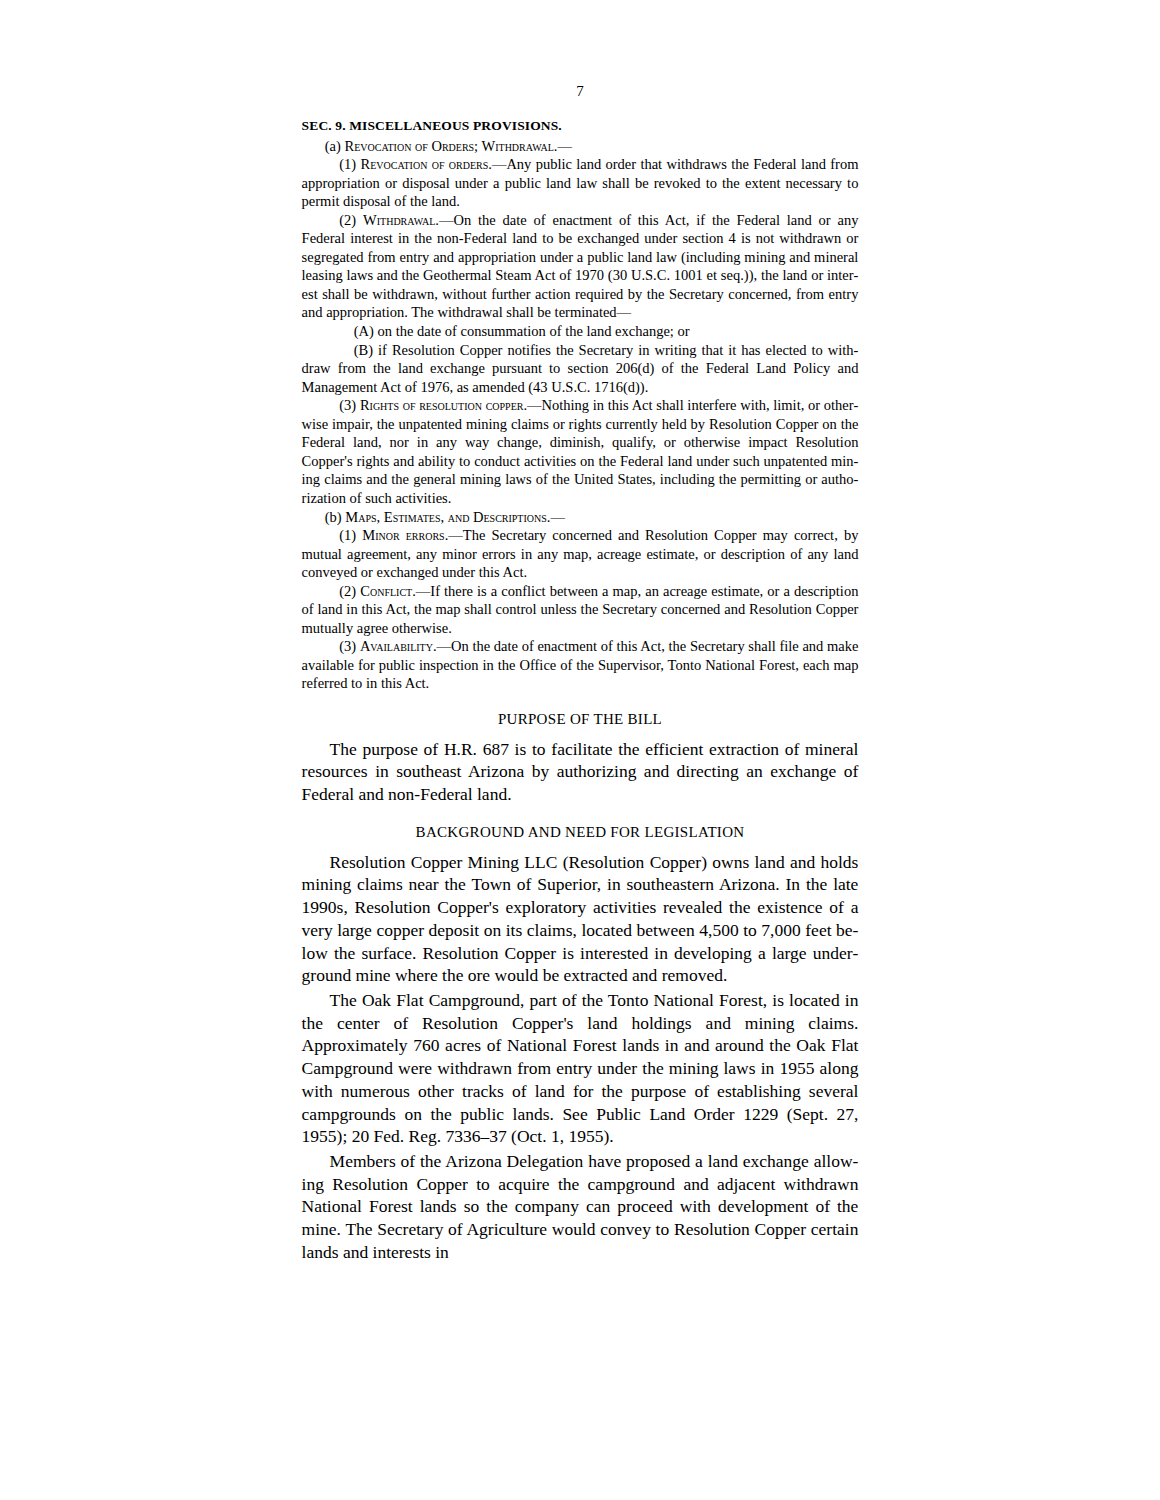7
SEC. 9. MISCELLANEOUS PROVISIONS.
(a) Revocation of Orders; Withdrawal.—
(1) Revocation of orders.—Any public land order that withdraws the Federal land from appropriation or disposal under a public land law shall be revoked to the extent necessary to permit disposal of the land.
(2) Withdrawal.—On the date of enactment of this Act, if the Federal land or any Federal interest in the non-Federal land to be exchanged under section 4 is not withdrawn or segregated from entry and appropriation under a public land law (including mining and mineral leasing laws and the Geothermal Steam Act of 1970 (30 U.S.C. 1001 et seq.)), the land or interest shall be withdrawn, without further action required by the Secretary concerned, from entry and appropriation. The withdrawal shall be terminated—
(A) on the date of consummation of the land exchange; or
(B) if Resolution Copper notifies the Secretary in writing that it has elected to withdraw from the land exchange pursuant to section 206(d) of the Federal Land Policy and Management Act of 1976, as amended (43 U.S.C. 1716(d)).
(3) Rights of resolution copper.—Nothing in this Act shall interfere with, limit, or otherwise impair, the unpatented mining claims or rights currently held by Resolution Copper on the Federal land, nor in any way change, diminish, qualify, or otherwise impact Resolution Copper's rights and ability to conduct activities on the Federal land under such unpatented mining claims and the general mining laws of the United States, including the permitting or authorization of such activities.
(b) Maps, Estimates, and Descriptions.—
(1) Minor errors.—The Secretary concerned and Resolution Copper may correct, by mutual agreement, any minor errors in any map, acreage estimate, or description of any land conveyed or exchanged under this Act.
(2) Conflict.—If there is a conflict between a map, an acreage estimate, or a description of land in this Act, the map shall control unless the Secretary concerned and Resolution Copper mutually agree otherwise.
(3) Availability.—On the date of enactment of this Act, the Secretary shall file and make available for public inspection in the Office of the Supervisor, Tonto National Forest, each map referred to in this Act.
PURPOSE OF THE BILL
The purpose of H.R. 687 is to facilitate the efficient extraction of mineral resources in southeast Arizona by authorizing and directing an exchange of Federal and non-Federal land.
BACKGROUND AND NEED FOR LEGISLATION
Resolution Copper Mining LLC (Resolution Copper) owns land and holds mining claims near the Town of Superior, in southeastern Arizona. In the late 1990s, Resolution Copper's exploratory activities revealed the existence of a very large copper deposit on its claims, located between 4,500 to 7,000 feet below the surface. Resolution Copper is interested in developing a large underground mine where the ore would be extracted and removed.
The Oak Flat Campground, part of the Tonto National Forest, is located in the center of Resolution Copper's land holdings and mining claims. Approximately 760 acres of National Forest lands in and around the Oak Flat Campground were withdrawn from entry under the mining laws in 1955 along with numerous other tracks of land for the purpose of establishing several campgrounds on the public lands. See Public Land Order 1229 (Sept. 27, 1955); 20 Fed. Reg. 7336–37 (Oct. 1, 1955).
Members of the Arizona Delegation have proposed a land exchange allowing Resolution Copper to acquire the campground and adjacent withdrawn National Forest lands so the company can proceed with development of the mine. The Secretary of Agriculture would convey to Resolution Copper certain lands and interests in